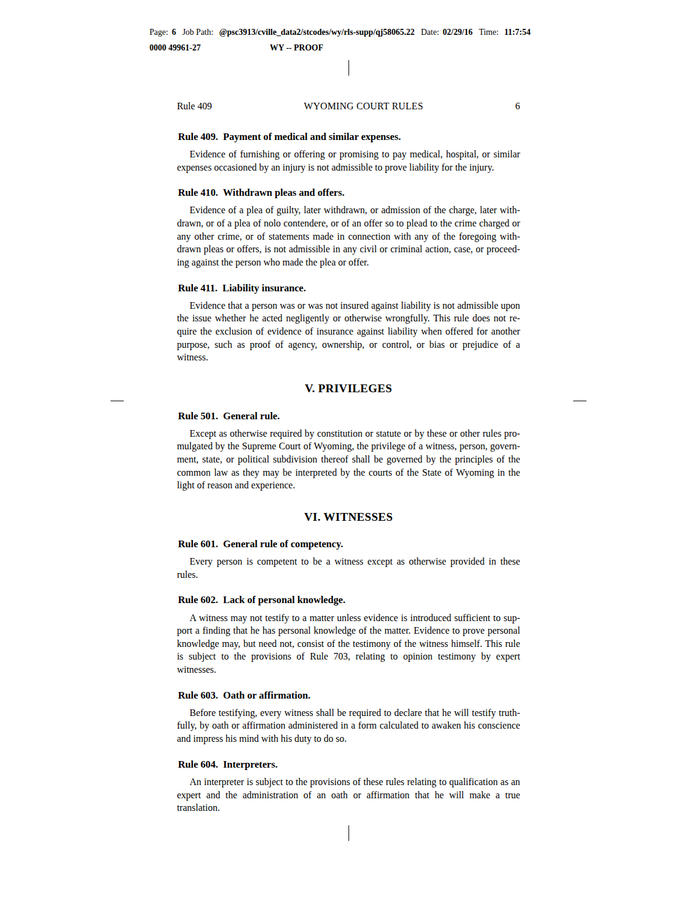Page: 6 Job Path: @psc3913/cville_data2/stcodes/wy/rls-supp/qj58065.22 Date: 02/29/16 Time: 11:7:54
0000 49961-27 WY -- PROOF
Rule 409
WYOMING COURT RULES
6
Rule 409. Payment of medical and similar expenses.
Evidence of furnishing or offering or promising to pay medical, hospital, or similar expenses occasioned by an injury is not admissible to prove liability for the injury.
Rule 410. Withdrawn pleas and offers.
Evidence of a plea of guilty, later withdrawn, or admission of the charge, later withdrawn, or of a plea of nolo contendere, or of an offer so to plead to the crime charged or any other crime, or of statements made in connection with any of the foregoing withdrawn pleas or offers, is not admissible in any civil or criminal action, case, or proceeding against the person who made the plea or offer.
Rule 411. Liability insurance.
Evidence that a person was or was not insured against liability is not admissible upon the issue whether he acted negligently or otherwise wrongfully. This rule does not require the exclusion of evidence of insurance against liability when offered for another purpose, such as proof of agency, ownership, or control, or bias or prejudice of a witness.
V. PRIVILEGES
Rule 501. General rule.
Except as otherwise required by constitution or statute or by these or other rules promulgated by the Supreme Court of Wyoming, the privilege of a witness, person, government, state, or political subdivision thereof shall be governed by the principles of the common law as they may be interpreted by the courts of the State of Wyoming in the light of reason and experience.
VI. WITNESSES
Rule 601. General rule of competency.
Every person is competent to be a witness except as otherwise provided in these rules.
Rule 602. Lack of personal knowledge.
A witness may not testify to a matter unless evidence is introduced sufficient to support a finding that he has personal knowledge of the matter. Evidence to prove personal knowledge may, but need not, consist of the testimony of the witness himself. This rule is subject to the provisions of Rule 703, relating to opinion testimony by expert witnesses.
Rule 603. Oath or affirmation.
Before testifying, every witness shall be required to declare that he will testify truthfully, by oath or affirmation administered in a form calculated to awaken his conscience and impress his mind with his duty to do so.
Rule 604. Interpreters.
An interpreter is subject to the provisions of these rules relating to qualification as an expert and the administration of an oath or affirmation that he will make a true translation.